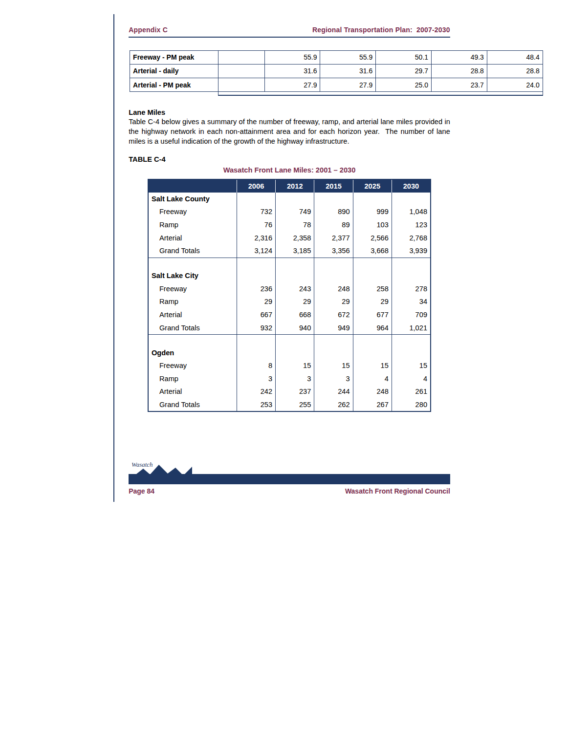Appendix C
Regional Transportation Plan: 2007-2030
| Freeway - PM peak | | 55.9 | 55.9 | 50.1 | 49.3 | 48.4 |
| Arterial - daily | | 31.6 | 31.6 | 29.7 | 28.8 | 28.8 |
| Arterial - PM peak | | 27.9 | 27.9 | 25.0 | 23.7 | 24.0 |
Lane Miles
Table C-4 below gives a summary of the number of freeway, ramp, and arterial lane miles provided in the highway network in each non-attainment area and for each horizon year. The number of lane miles is a useful indication of the growth of the highway infrastructure.
TABLE C-4
Wasatch Front Lane Miles: 2001 – 2030
| | 2006 | 2012 | 2015 | 2025 | 2030 |
| --- | --- | --- | --- | --- | --- |
| Salt Lake County | | | | | |
| Freeway | 732 | 749 | 890 | 999 | 1,048 |
| Ramp | 76 | 78 | 89 | 103 | 123 |
| Arterial | 2,316 | 2,358 | 2,377 | 2,566 | 2,768 |
| Grand Totals | 3,124 | 3,185 | 3,356 | 3,668 | 3,939 |
| Salt Lake City | | | | | |
| Freeway | 236 | 243 | 248 | 258 | 278 |
| Ramp | 29 | 29 | 29 | 29 | 34 |
| Arterial | 667 | 668 | 672 | 677 | 709 |
| Grand Totals | 932 | 940 | 949 | 964 | 1,021 |
| Ogden | | | | | |
| Freeway | 8 | 15 | 15 | 15 | 15 |
| Ramp | 3 | 3 | 3 | 4 | 4 |
| Arterial | 242 | 237 | 244 | 248 | 261 |
| Grand Totals | 253 | 255 | 262 | 267 | 280 |
Wasatch
Page 84
Wasatch Front Regional Council